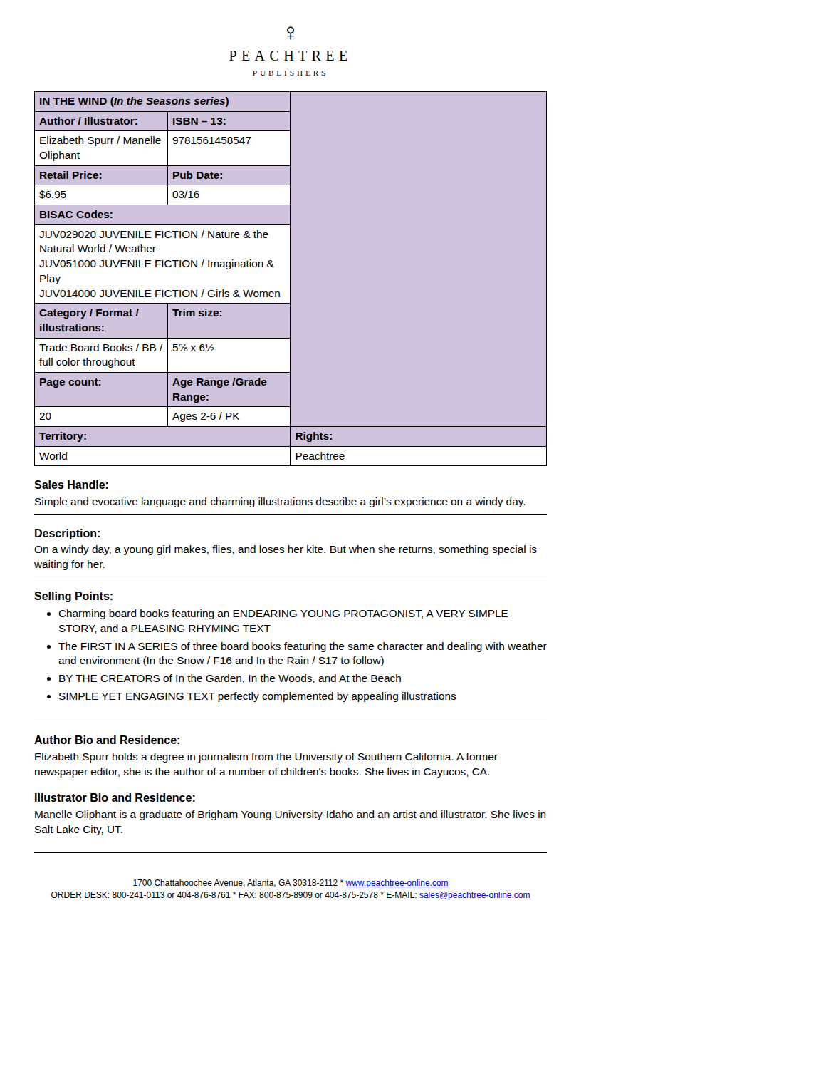♀
PEACHTREE
PUBLISHERS
| IN THE WIND ( In the Seasons series ) | |
| Author / Illustrator: | ISBN – 13: |
| Elizabeth Spurr / Manelle Oliphant | 9781561458547 |
| Retail Price: | Pub Date: |
| $6.95 | 03/16 |
| BISAC Codes: |
| JUV029020 JUVENILE FICTION / Nature & the Natural World / Weather JUV051000 JUVENILE FICTION / Imagination & Play JUV014000 JUVENILE FICTION / Girls & Women |
| Category / Format / illustrations: | Trim size: |
| Trade Board Books / BB / full color throughout | 5⅝ x 6½ |
| Page count: | Age Range /Grade Range: |
| 20 | Ages 2-6 / PK |
| Territory: | Rights: |
| World | Peachtree |
Sales Handle:
Simple and evocative language and charming illustrations describe a girl’s experience on a windy day.
Description:
On a windy day, a young girl makes, flies, and loses her kite. But when she returns, something special is waiting for her.
Selling Points:
Charming board books featuring an ENDEARING YOUNG PROTAGONIST, A VERY SIMPLE STORY, and a PLEASING RHYMING TEXT
The FIRST IN A SERIES of three board books featuring the same character and dealing with weather and environment (In the Snow / F16 and In the Rain / S17 to follow)
BY THE CREATORS of In the Garden, In the Woods, and At the Beach
SIMPLE YET ENGAGING TEXT perfectly complemented by appealing illustrations
Author Bio and Residence:
Elizabeth Spurr holds a degree in journalism from the University of Southern California. A former newspaper editor, she is the author of a number of children's books. She lives in Cayucos, CA.
Illustrator Bio and Residence:
Manelle Oliphant is a graduate of Brigham Young University-Idaho and an artist and illustrator. She lives in Salt Lake City, UT.
1700 Chattahoochee Avenue, Atlanta, GA 30318-2112 * www.peachtree-online.com
ORDER DESK: 800-241-0113 or 404-876-8761 * FAX: 800-875-8909 or 404-875-2578 * E-MAIL: sales@peachtree-online.com